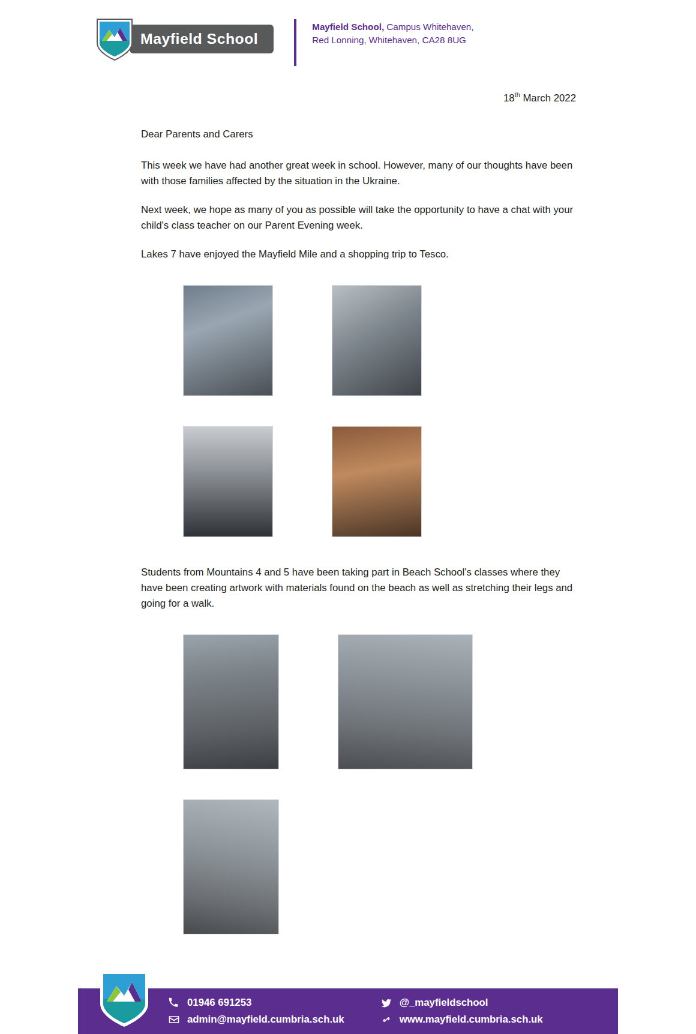Mayfield School
Mayfield School, Campus Whitehaven,
Red Lonning, Whitehaven, CA28 8UG
18th March 2022
Dear Parents and Carers
This week we have had another great week in school. However, many of our thoughts have been with those families affected by the situation in the Ukraine.
Next week, we hope as many of you as possible will take the opportunity to have a chat with your child's class teacher on our Parent Evening week.
Lakes 7 have enjoyed the Mayfield Mile and a shopping trip to Tesco.
Students from Mountains 4 and 5 have been taking part in Beach School's classes where they have been creating artwork with materials found on the beach as well as stretching their legs and going for a walk.
01946 691253
admin@mayfield.cumbria.sch.uk
@_mayfieldschool
www.mayfield.cumbria.sch.uk